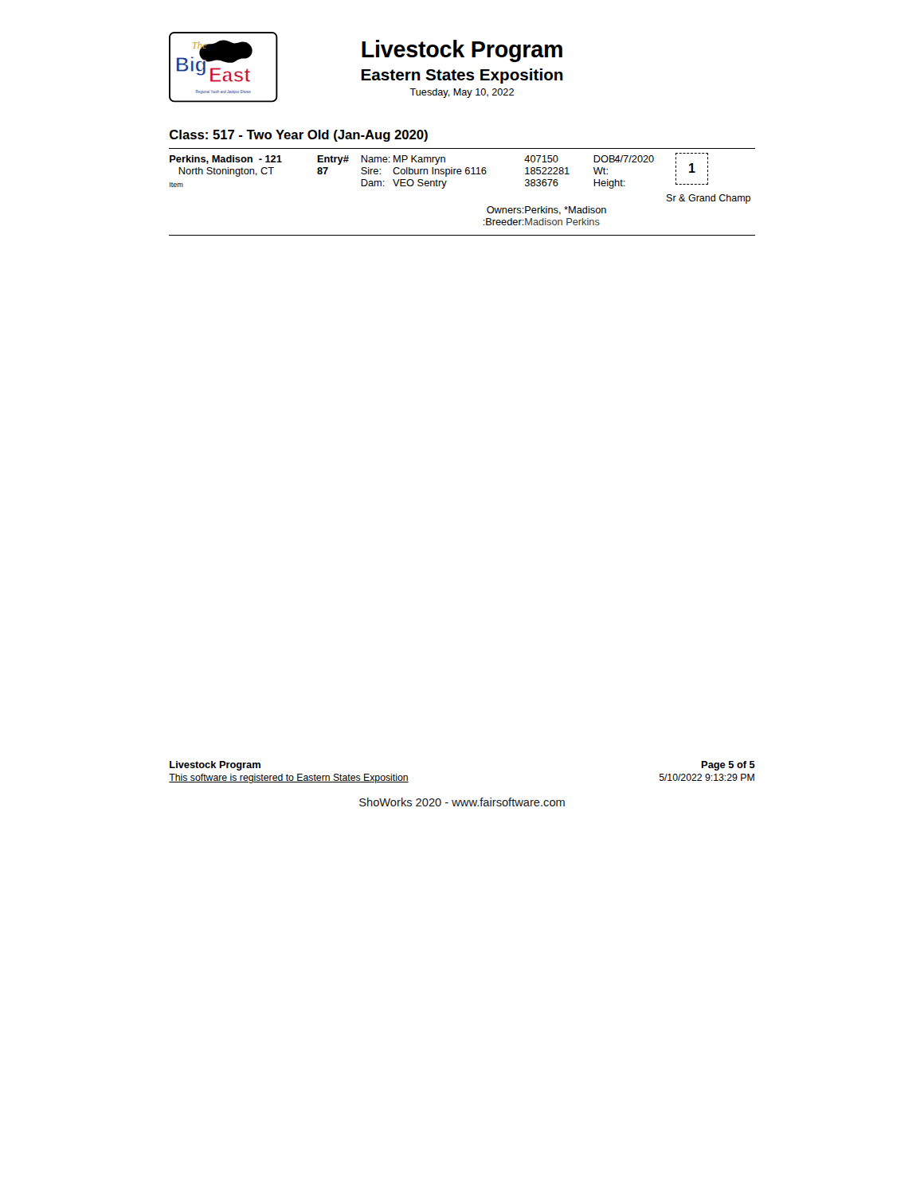The Big East logo The Big East Regional Youth and Jackpot Shows
Livestock Program
Eastern States Exposition
Tuesday, May 10, 2022
Class: 517 - Two Year Old (Jan-Aug 2020)
| Perkins, Madison - 121 North Stonington, CT Item | Entry# 87 | Name: MP Kamryn Sire: Colburn Inspire 6116 Dam: VEO Sentry | 407150 18522281 383676 | DOB: Wt: Height: | 4/7/2020 1 Sr & Grand Champ |
| | | Owners: | Perkins, *Madison |
| | | :Breeder: | Madison Perkins |
Livestock Program
This software is registered to Eastern States Exposition
Page 5 of 5
5/10/2022 9:13:29 PM
ShoWorks 2020 - www.fairsoftware.com